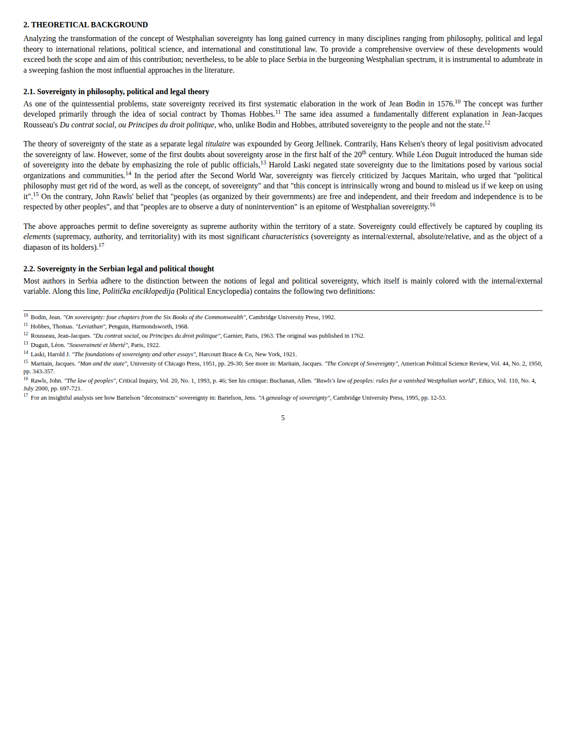2. THEORETICAL BACKGROUND
Analyzing the transformation of the concept of Westphalian sovereignty has long gained currency in many disciplines ranging from philosophy, political and legal theory to international relations, political science, and international and constitutional law. To provide a comprehensive overview of these developments would exceed both the scope and aim of this contribution; nevertheless, to be able to place Serbia in the burgeoning Westphalian spectrum, it is instrumental to adumbrate in a sweeping fashion the most influential approaches in the literature.
2.1. Sovereignty in philosophy, political and legal theory
As one of the quintessential problems, state sovereignty received its first systematic elaboration in the work of Jean Bodin in 1576.10 The concept was further developed primarily through the idea of social contract by Thomas Hobbes.11 The same idea assumed a fundamentally different explanation in Jean-Jacques Rousseau's Du contrat social, ou Principes du droit politique, who, unlike Bodin and Hobbes, attributed sovereignty to the people and not the state.12
The theory of sovereignty of the state as a separate legal titulaire was expounded by Georg Jellinek. Contrarily, Hans Kelsen's theory of legal positivism advocated the sovereignty of law. However, some of the first doubts about sovereignty arose in the first half of the 20th century. While Léon Duguit introduced the human side of sovereignty into the debate by emphasizing the role of public officials,13 Harold Laski negated state sovereignty due to the limitations posed by various social organizations and communities.14 In the period after the Second World War, sovereignty was fiercely criticized by Jacques Maritain, who urged that "political philosophy must get rid of the word, as well as the concept, of sovereignty" and that "this concept is intrinsically wrong and bound to mislead us if we keep on using it".15 On the contrary, John Rawls' belief that "peoples (as organized by their governments) are free and independent, and their freedom and independence is to be respected by other peoples", and that "peoples are to observe a duty of nonintervention" is an epitome of Westphalian sovereignty.16
The above approaches permit to define sovereignty as supreme authority within the territory of a state. Sovereignty could effectively be captured by coupling its elements (supremacy, authority, and territoriality) with its most significant characteristics (sovereignty as internal/external, absolute/relative, and as the object of a diapason of its holders).17
2.2. Sovereignty in the Serbian legal and political thought
Most authors in Serbia adhere to the distinction between the notions of legal and political sovereignty, which itself is mainly colored with the internal/external variable. Along this line, Politička enciklopedija (Political Encyclopedia) contains the following two definitions:
10 Bodin, Jean. "On sovereignty: four chapters from the Six Books of the Commonwealth", Cambridge University Press, 1992.
11 Hobbes, Thomas. "Leviathan", Penguin, Harmondsworth, 1968.
12 Rousseau, Jean-Jacques. "Du contrat social, ou Principes du droit politique", Garnier, Paris, 1963. The original was published in 1762.
13 Duguit, Léon. "Souveraineté et liberté", Paris, 1922.
14 Laski, Harold J. "The foundations of sovereignty and other essays", Harcourt Brace & Co, New York, 1921.
15 Maritain, Jacques. "Man and the state", University of Chicago Press, 1951, pp. 29-30; See more in: Maritain, Jacques. "The Concept of Sovereignty", American Political Science Review, Vol. 44, No. 2, 1950, pp. 343-357.
16 Rawls, John. "The law of peoples", Critical Inquiry, Vol. 20, No. 1, 1993, p. 46; See his critique: Buchanan, Allen. "Rawls's law of peoples: rules for a vanished Westphalian world", Ethics, Vol. 110, No. 4, July 2000, pp. 697-721.
17 For an insightful analysis see how Bartelson "deconstructs" sovereignty in: Bartelson, Jens. "A genealogy of sovereignty", Cambridge University Press, 1995, pp. 12-53.
5